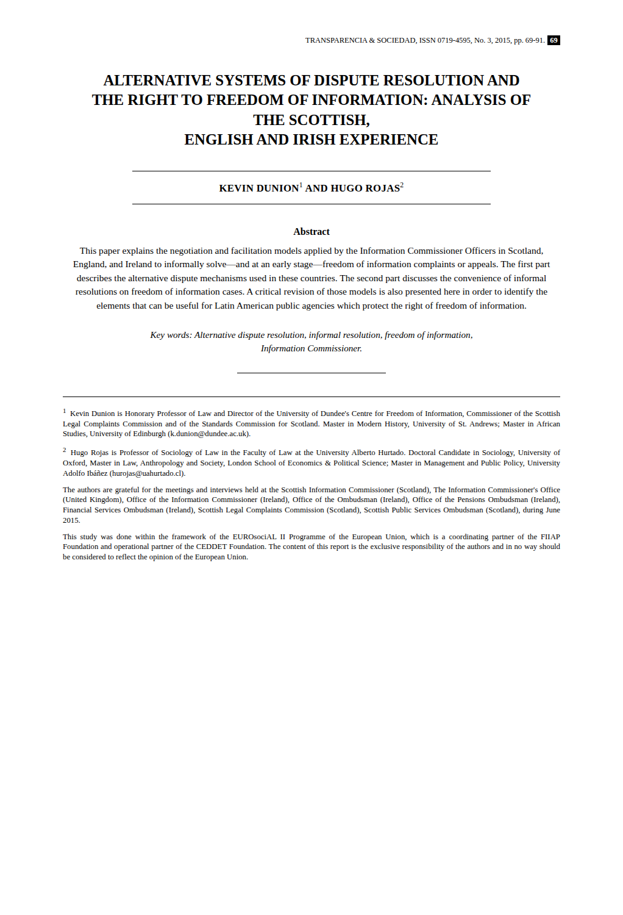TRANSPARENCIA & SOCIEDAD, ISSN 0719-4595, No. 3, 2015, pp. 69-91.69
ALTERNATIVE SYSTEMS OF DISPUTE RESOLUTION AND THE RIGHT TO FREEDOM OF INFORMATION: ANALYSIS OF THE SCOTTISH,
ENGLISH AND IRISH EXPERIENCE
KEVIN DUNION1 AND HUGO ROJAS2
Abstract
This paper explains the negotiation and facilitation models applied by the Information Commissioner Officers in Scotland, England, and Ireland to informally solve—and at an early stage—freedom of information complaints or appeals. The first part describes the alternative dispute mechanisms used in these countries. The second part discusses the convenience of informal resolutions on freedom of information cases. A critical revision of those models is also presented here in order to identify the elements that can be useful for Latin American public agencies which protect the right of freedom of information.
Key words: Alternative dispute resolution, informal resolution, freedom of information,
Information Commissioner.
1 Kevin Dunion is Honorary Professor of Law and Director of the University of Dundee's Centre for Freedom of Information, Commissioner of the Scottish Legal Complaints Commission and of the Standards Commission for Scotland. Master in Modern History, University of St. Andrews; Master in African Studies, University of Edinburgh (k.dunion@dundee.ac.uk).
2 Hugo Rojas is Professor of Sociology of Law in the Faculty of Law at the University Alberto Hurtado. Doctoral Candidate in Sociology, University of Oxford, Master in Law, Anthropology and Society, London School of Economics & Political Science; Master in Management and Public Policy, University Adolfo Ibáñez (hurojas@uahurtado.cl).
The authors are grateful for the meetings and interviews held at the Scottish Information Commissioner (Scotland), The Information Commissioner's Office (United Kingdom), Office of the Information Commissioner (Ireland), Office of the Ombudsman (Ireland), Office of the Pensions Ombudsman (Ireland), Financial Services Ombudsman (Ireland), Scottish Legal Complaints Commission (Scotland), Scottish Public Services Ombudsman (Scotland), during June 2015.
This study was done within the framework of the EUROsociAL II Programme of the European Union, which is a coordinating partner of the FIIAP Foundation and operational partner of the CEDDET Foundation. The content of this report is the exclusive responsibility of the authors and in no way should be considered to reflect the opinion of the European Union.